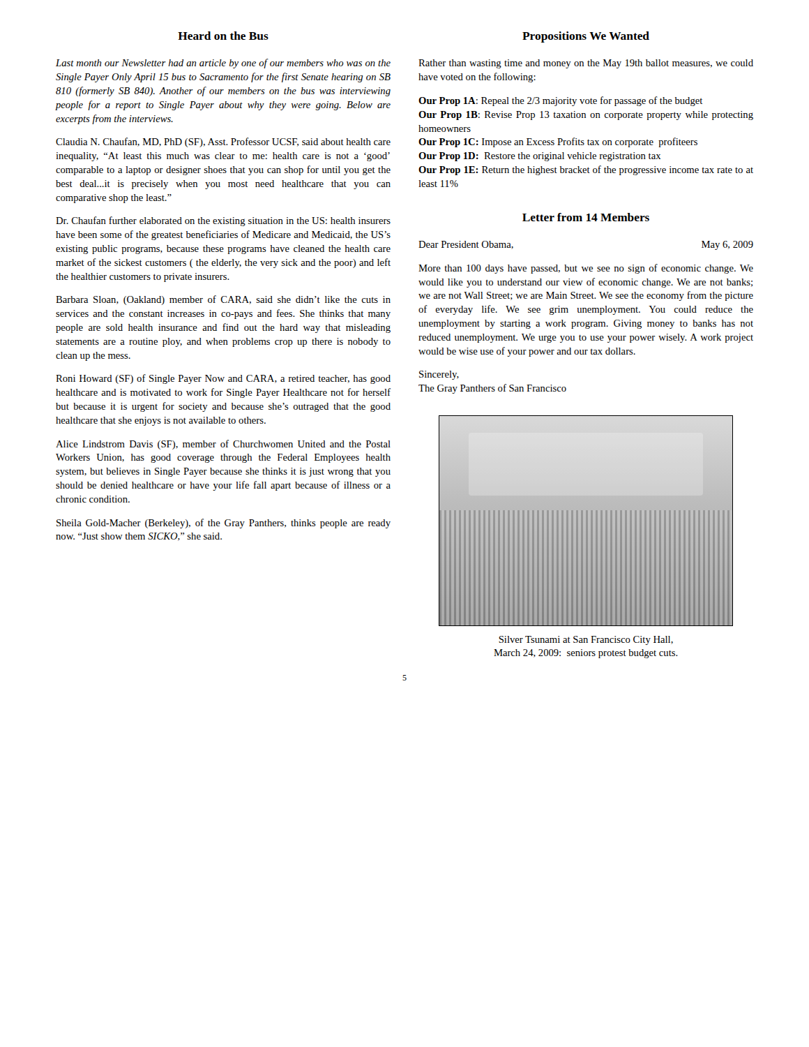Heard on the Bus
Last month our Newsletter had an article by one of our members who was on the Single Payer Only April 15 bus to Sacramento for the first Senate hearing on SB 810 (formerly SB 840). Another of our members on the bus was interviewing people for a report to Single Payer about why they were going. Below are excerpts from the interviews.
Claudia N. Chaufan, MD, PhD (SF), Asst. Professor UCSF, said about health care inequality, “At least this much was clear to me: health care is not a ‘good’ comparable to a laptop or designer shoes that you can shop for until you get the best deal...it is precisely when you most need healthcare that you can comparative shop the least.”
Dr. Chaufan further elaborated on the existing situation in the US: health insurers have been some of the greatest beneficiaries of Medicare and Medicaid, the US’s existing public programs, because these programs have cleaned the health care market of the sickest customers ( the elderly, the very sick and the poor) and left the healthier customers to private insurers.
Barbara Sloan, (Oakland) member of CARA, said she didn’t like the cuts in services and the constant increases in co-pays and fees. She thinks that many people are sold health insurance and find out the hard way that misleading statements are a routine ploy, and when problems crop up there is nobody to clean up the mess.
Roni Howard (SF) of Single Payer Now and CARA, a retired teacher, has good healthcare and is motivated to work for Single Payer Healthcare not for herself but because it is urgent for society and because she’s outraged that the good healthcare that she enjoys is not available to others.
Alice Lindstrom Davis (SF), member of Churchwomen United and the Postal Workers Union, has good coverage through the Federal Employees health system, but believes in Single Payer because she thinks it is just wrong that you should be denied healthcare or have your life fall apart because of illness or a chronic condition.
Sheila Gold-Macher (Berkeley), of the Gray Panthers, thinks people are ready now. “Just show them SICKO,” she said.
Propositions We Wanted
Rather than wasting time and money on the May 19th ballot measures, we could have voted on the following:
Our Prop 1A: Repeal the 2/3 majority vote for passage of the budget
Our Prop 1B: Revise Prop 13 taxation on corporate property while protecting homeowners
Our Prop 1C: Impose an Excess Profits tax on corporate profiteers
Our Prop 1D: Restore the original vehicle registration tax
Our Prop 1E: Return the highest bracket of the progressive income tax rate to at least 11%
Letter from 14 Members
Dear President Obama, May 6, 2009
More than 100 days have passed, but we see no sign of economic change. We would like you to understand our view of economic change. We are not banks; we are not Wall Street; we are Main Street. We see the economy from the picture of everyday life. We see grim unemployment. You could reduce the unemployment by starting a work program. Giving money to banks has not reduced unemployment. We urge you to use your power wisely. A work project would be wise use of your power and our tax dollars.
Sincerely,
The Gray Panthers of San Francisco
Silver Tsunami at San Francisco City Hall,
March 24, 2009: seniors protest budget cuts.
5